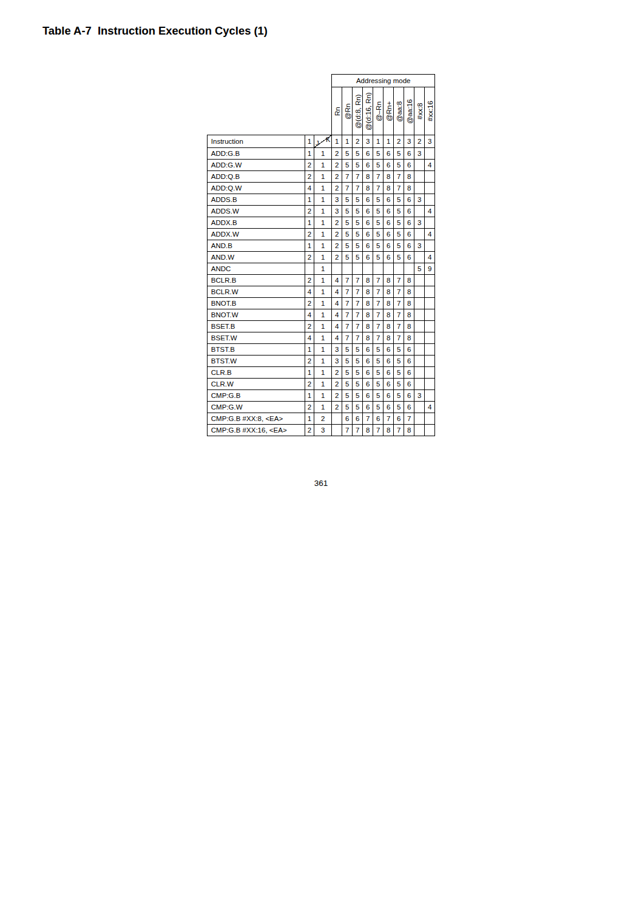Table A-7 Instruction Execution Cycles (1)
| | | | Addressing mode |
| | | | Rn | @Rn | @(d:8, Rn) | @(d:16, Rn) | @–Rn | @Rn+ | @aa:8 | @aa:16 | #xx:8 | #xx:16 |
| Instruction | 1 | J K | 1 | 1 | 2 | 3 | 1 | 1 | 2 | 3 | 2 | 3 |
| ADD:G.B | 1 | 1 | 2 | 5 | 5 | 6 | 5 | 6 | 5 | 6 | 3 | |
| ADD:G.W | 2 | 1 | 2 | 5 | 5 | 6 | 5 | 6 | 5 | 6 | | 4 |
| ADD:Q.B | 2 | 1 | 2 | 7 | 7 | 8 | 7 | 8 | 7 | 8 | | |
| ADD:Q.W | 4 | 1 | 2 | 7 | 7 | 8 | 7 | 8 | 7 | 8 | | |
| ADDS.B | 1 | 1 | 3 | 5 | 5 | 6 | 5 | 6 | 5 | 6 | 3 | |
| ADDS.W | 2 | 1 | 3 | 5 | 5 | 6 | 5 | 6 | 5 | 6 | | 4 |
| ADDX.B | 1 | 1 | 2 | 5 | 5 | 6 | 5 | 6 | 5 | 6 | 3 | |
| ADDX.W | 2 | 1 | 2 | 5 | 5 | 6 | 5 | 6 | 5 | 6 | | 4 |
| AND.B | 1 | 1 | 2 | 5 | 5 | 6 | 5 | 6 | 5 | 6 | 3 | |
| AND.W | 2 | 1 | 2 | 5 | 5 | 6 | 5 | 6 | 5 | 6 | | 4 |
| ANDC | | 1 | | | | | | | | | 5 | 9 |
| BCLR.B | 2 | 1 | 4 | 7 | 7 | 8 | 7 | 8 | 7 | 8 | | |
| BCLR.W | 4 | 1 | 4 | 7 | 7 | 8 | 7 | 8 | 7 | 8 | | |
| BNOT.B | 2 | 1 | 4 | 7 | 7 | 8 | 7 | 8 | 7 | 8 | | |
| BNOT.W | 4 | 1 | 4 | 7 | 7 | 8 | 7 | 8 | 7 | 8 | | |
| BSET.B | 2 | 1 | 4 | 7 | 7 | 8 | 7 | 8 | 7 | 8 | | |
| BSET.W | 4 | 1 | 4 | 7 | 7 | 8 | 7 | 8 | 7 | 8 | | |
| BTST.B | 1 | 1 | 3 | 5 | 5 | 6 | 5 | 6 | 5 | 6 | | |
| BTST.W | 2 | 1 | 3 | 5 | 5 | 6 | 5 | 6 | 5 | 6 | | |
| CLR.B | 1 | 1 | 2 | 5 | 5 | 6 | 5 | 6 | 5 | 6 | | |
| CLR.W | 2 | 1 | 2 | 5 | 5 | 6 | 5 | 6 | 5 | 6 | | |
| CMP:G.B | 1 | 1 | 2 | 5 | 5 | 6 | 5 | 6 | 5 | 6 | 3 | |
| CMP:G.W | 2 | 1 | 2 | 5 | 5 | 6 | 5 | 6 | 5 | 6 | | 4 |
| CMP:G.B #XX:8, <EA> | 1 | 2 | | 6 | 6 | 7 | 6 | 7 | 6 | 7 | | |
| CMP:G.B #XX:16, <EA> | 2 | 3 | | 7 | 7 | 8 | 7 | 8 | 7 | 8 | | |
361